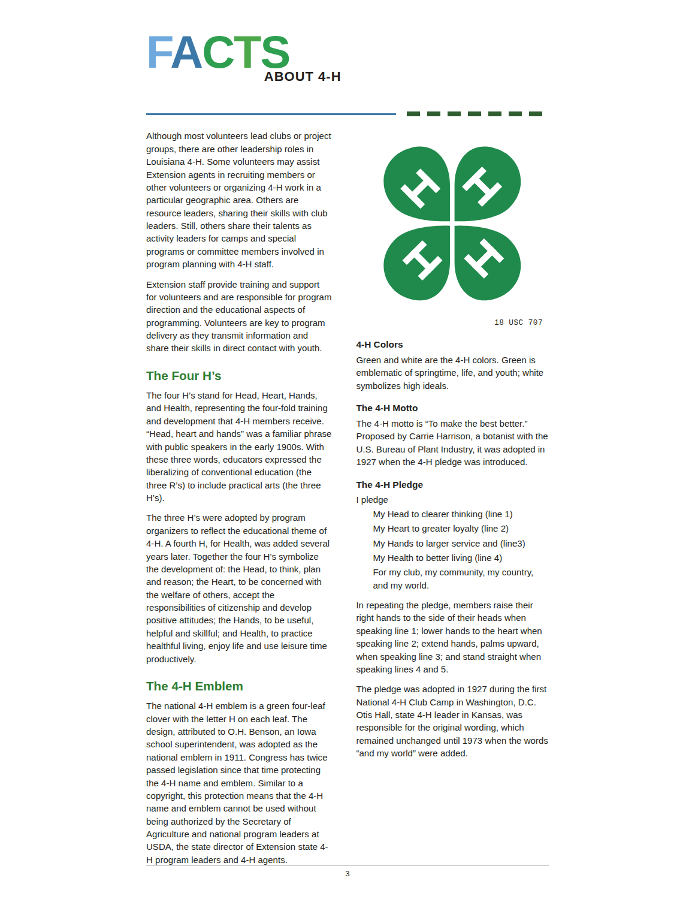FACTS
ABOUT 4-H
Although most volunteers lead clubs or project groups, there are other leadership roles in Louisiana 4-H. Some volunteers may assist Extension agents in recruiting members or other volunteers or organizing 4-H work in a particular geographic area. Others are resource leaders, sharing their skills with club leaders. Still, others share their talents as activity leaders for camps and special programs or committee members involved in program planning with 4-H staff.
Extension staff provide training and support for volunteers and are responsible for program direction and the educational aspects of programming. Volunteers are key to program delivery as they transmit information and share their skills in direct contact with youth.
The Four H’s
The four H’s stand for Head, Heart, Hands, and Health, representing the four-fold training and development that 4-H members receive. “Head, heart and hands” was a familiar phrase with public speakers in the early 1900s. With these three words, educators expressed the liberalizing of conventional education (the three R’s) to include practical arts (the three H’s).
The three H’s were adopted by program organizers to reflect the educational theme of 4-H. A fourth H, for Health, was added several years later. Together the four H’s symbolize the development of: the Head, to think, plan and reason; the Heart, to be concerned with the welfare of others, accept the responsibilities of citizenship and develop positive attitudes; the Hands, to be useful, helpful and skillful; and Health, to practice healthful living, enjoy life and use leisure time productively.
The 4-H Emblem
The national 4-H emblem is a green four-leaf clover with the letter H on each leaf. The design, attributed to O.H. Benson, an Iowa school superintendent, was adopted as the national emblem in 1911. Congress has twice passed legislation since that time protecting the 4-H name and emblem. Similar to a copyright, this protection means that the 4-H name and emblem cannot be used without being authorized by the Secretary of Agriculture and national program leaders at USDA, the state director of Extension state 4-H program leaders and 4-H agents.
18 USC 707
4-H Colors
Green and white are the 4-H colors. Green is emblematic of springtime, life, and youth; white symbolizes high ideals.
The 4-H Motto
The 4-H motto is “To make the best better.” Proposed by Carrie Harrison, a botanist with the U.S. Bureau of Plant Industry, it was adopted in 1927 when the 4-H pledge was introduced.
The 4-H Pledge
I pledge
My Head to clearer thinking (line 1)
My Heart to greater loyalty (line 2)
My Hands to larger service and (line3)
My Health to better living (line 4)
For my club, my community, my country, and my world.
In repeating the pledge, members raise their right hands to the side of their heads when speaking line 1; lower hands to the heart when speaking line 2; extend hands, palms upward, when speaking line 3; and stand straight when speaking lines 4 and 5.
The pledge was adopted in 1927 during the first National 4-H Club Camp in Washington, D.C. Otis Hall, state 4-H leader in Kansas, was responsible for the original wording, which remained unchanged until 1973 when the words “and my world” were added.
3